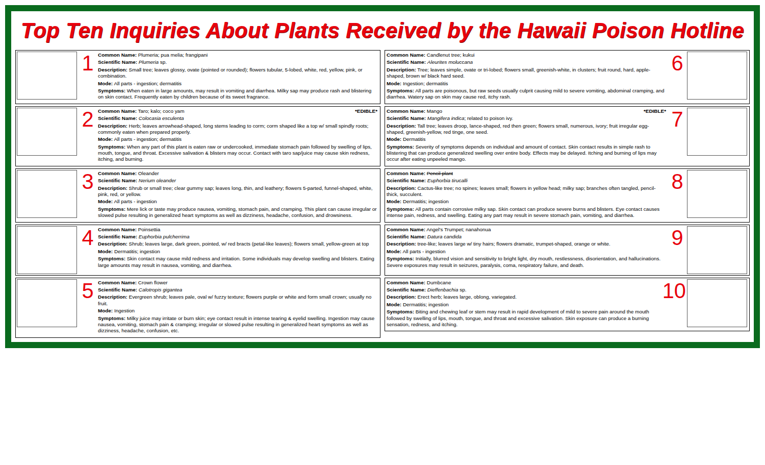Top Ten Inquiries About Plants Received by the Hawaii Poison Hotline
| 1 Common Name: Plumeria; pua melia; frangipani Scientific Name: Plumeria sp. Description: Small tree; leaves glossy, ovate (pointed or rounded); flowers tubular, 5-lobed, white, red, yellow, pink, or combination. Mode: All parts - ingestion; dermatitis Symptoms: When eaten in large amounts, may result in vomiting and diarrhea. Milky sap may produce rash and blistering on skin contact. Frequently eaten by children because of its sweet fragrance. 2 *EDIBLE* Common Name: Taro; kalo; coco yam Scientific Name: Colocasia esculenta Description: Herb; leaves arrowhead-shaped, long stems leading to corm; corm shaped like a top w/ small spindly roots; commonly eaten when prepared properly. Mode: All parts - ingestion; dermatitis Symptoms: When any part of this plant is eaten raw or undercooked, immediate stomach pain followed by swelling of lips, mouth, tongue, and throat. Excessive salivation & blisters may occur. Contact with taro sap/juice may cause skin redness, itching, and burning. 3 Common Name: Oleander Scientific Name: Nerium oleander Description: Shrub or small tree; clear gummy sap; leaves long, thin, and leathery; flowers 5-parted, funnel-shaped, white, pink, red, or yellow. Mode: All parts - ingestion Symptoms: Mere lick or taste may produce nausea, vomiting, stomach pain, and cramping. This plant can cause irregular or slowed pulse resulting in generalized heart symptoms as well as dizziness, headache, confusion, and drowsiness. 4 Common Name: Poinsettia Scientific Name: Euphorbia pulcherrima Description: Shrub; leaves large, dark green, pointed, w/ red bracts (petal-like leaves); flowers small, yellow-green at top Mode: Dermatitis; ingestion Symptoms: Skin contact may cause mild redness and irritation. Some individuals may develop swelling and blisters. Eating large amounts may result in nausea, vomiting, and diarrhea. 5 Common Name: Crown flower Scientific Name: Calotropis gigantea Description: Evergreen shrub; leaves pale, oval w/ fuzzy texture; flowers purple or white and form small crown; usually no fruit. Mode: Ingestion Symptoms: Milky juice may irritate or burn skin; eye contact result in intense tearing & eyelid swelling. Ingestion may cause nausea, vomiting, stomach pain & cramping; irregular or slowed pulse resulting in generalized heart symptoms as well as dizziness, headache, confusion, etc. | Common Name: Candlenut tree; kukui Scientific Name: Aleurites moluccana Description: Tree; leaves simple, ovate or tri-lobed; flowers small, greenish-white, in clusters; fruit round, hard, apple-shaped, brown w/ black hard seed. Mode: Ingestion; dermatitis Symptoms: All parts are poisonous, but raw seeds usually culprit causing mild to severe vomiting, abdominal cramping, and diarrhea. Watery sap on skin may cause red, itchy rash. 6 *EDIBLE* Common Name: Mango Scientific Name: Mangifera indica ; related to poison ivy. Description: Tall tree; leaves droop, lance-shaped, red then green; flowers small, numerous, ivory; fruit irregular egg-shaped, greenish-yellow, red tinge, one seed. Mode: Dermatitis Symptoms: Severity of symptoms depends on individual and amount of contact. Skin contact results in simple rash to blistering that can produce generalized swelling over entire body. Effects may be delayed. Itching and burning of lips may occur after eating unpeeled mango. 7 Common Name: Pencil plant Scientific Name: Euphorbia tirucalli Description: Cactus-like tree; no spines; leaves small; flowers in yellow head; milky sap; branches often tangled, pencil-thick, succulent. Mode: Dermatitis; ingestion Symptoms: All parts contain corrosive milky sap. Skin contact can produce severe burns and blisters. Eye contact causes intense pain, redness, and swelling. Eating any part may result in severe stomach pain, vomiting, and diarrhea. 8 Common Name: Angel's Trumpet; nanahonua Scientific Name: Datura candida Description: tree-like; leaves large w/ tiny hairs; flowers dramatic, trumpet-shaped, orange or white. Mode: All parts - ingestion Symptoms: Initially, blurred vision and sensitivity to bright light, dry mouth, restlessness, disorientation, and hallucinations. Severe exposures may result in seizures, paralysis, coma, respiratory failure, and death. 9 Common Name: Dumbcane Scientific Name: Dieffenbachia sp. Description: Erect herb; leaves large, oblong, variegated. Mode: Dermatitis; ingestion Symptoms: Biting and chewing leaf or stem may result in rapid development of mild to severe pain around the mouth followed by swelling of lips, mouth, tongue, and throat and excessive salivation. Skin exposure can produce a burning sensation, redness, and itching. 10 |